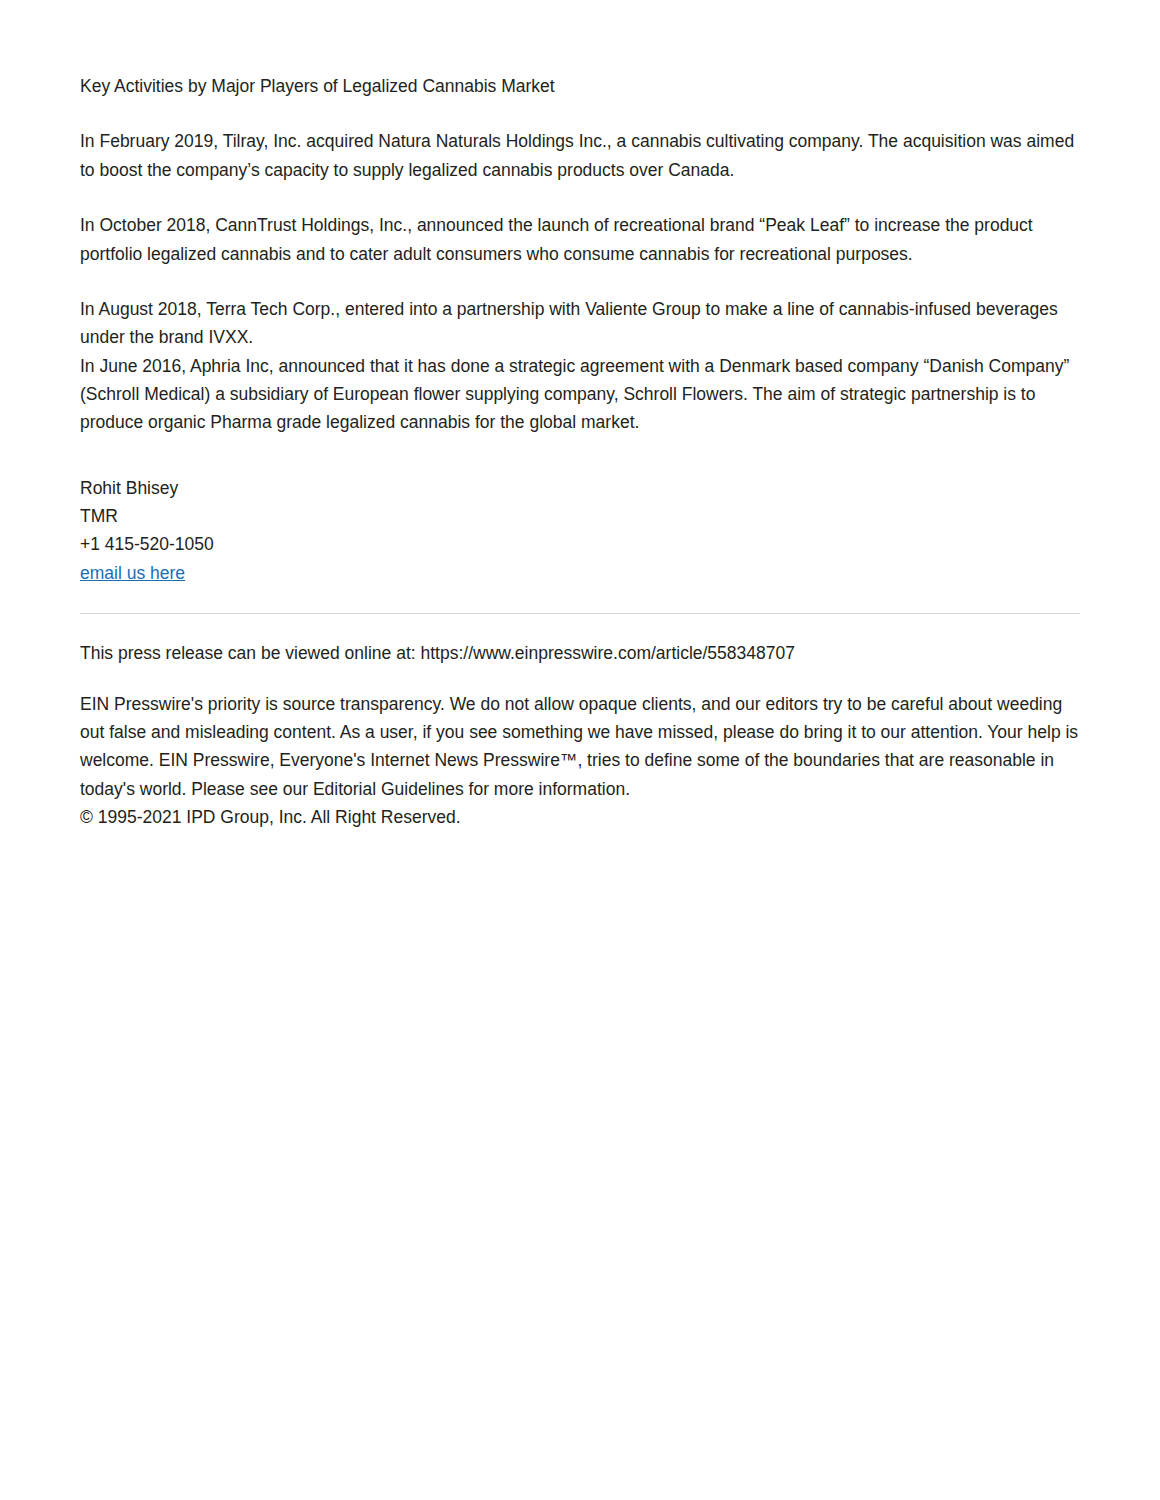Key Activities by Major Players of Legalized Cannabis Market
In February 2019, Tilray, Inc. acquired Natura Naturals Holdings Inc., a cannabis cultivating company. The acquisition was aimed to boost the company’s capacity to supply legalized cannabis products over Canada.
In October 2018, CannTrust Holdings, Inc., announced the launch of recreational brand “Peak Leaf” to increase the product portfolio legalized cannabis and to cater adult consumers who consume cannabis for recreational purposes.
In August 2018, Terra Tech Corp., entered into a partnership with Valiente Group to make a line of cannabis-infused beverages under the brand IVXX.
In June 2016, Aphria Inc, announced that it has done a strategic agreement with a Denmark based company “Danish Company” (Schroll Medical) a subsidiary of European flower supplying company, Schroll Flowers. The aim of strategic partnership is to produce organic Pharma grade legalized cannabis for the global market.
Rohit Bhisey TMR +1 415-520-1050 email us here
This press release can be viewed online at: https://www.einpresswire.com/article/558348707
EIN Presswire's priority is source transparency. We do not allow opaque clients, and our editors try to be careful about weeding out false and misleading content. As a user, if you see something we have missed, please do bring it to our attention. Your help is welcome. EIN Presswire, Everyone's Internet News Presswire™, tries to define some of the boundaries that are reasonable in today's world. Please see our Editorial Guidelines for more information.
© 1995-2021 IPD Group, Inc. All Right Reserved.